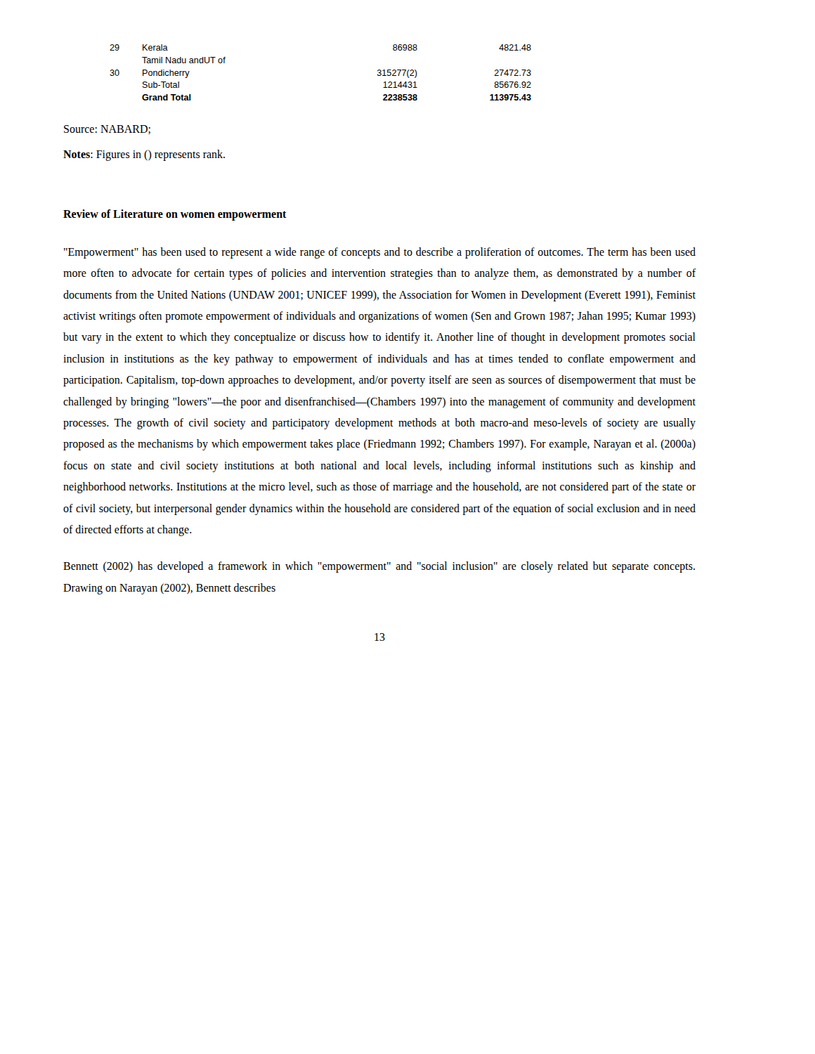| 29 | Kerala | 86988 | 4821.48 |
| | Tamil Nadu andUT of | | |
| 30 | Pondicherry | 315277(2) | 27472.73 |
| | Sub-Total | 1214431 | 85676.92 |
| | Grand Total | 2238538 | 113975.43 |
Source: NABARD;
Notes: Figures in () represents rank.
Review of Literature on women empowerment
"Empowerment" has been used to represent a wide range of concepts and to describe a proliferation of outcomes. The term has been used more often to advocate for certain types of policies and intervention strategies than to analyze them, as demonstrated by a number of documents from the United Nations (UNDAW 2001; UNICEF 1999), the Association for Women in Development (Everett 1991), Feminist activist writings often promote empowerment of individuals and organizations of women (Sen and Grown 1987; Jahan 1995; Kumar 1993) but vary in the extent to which they conceptualize or discuss how to identify it. Another line of thought in development promotes social inclusion in institutions as the key pathway to empowerment of individuals and has at times tended to conflate empowerment and participation. Capitalism, top-down approaches to development, and/or poverty itself are seen as sources of disempowerment that must be challenged by bringing "lowers"—the poor and disenfranchised—(Chambers 1997) into the management of community and development processes. The growth of civil society and participatory development methods at both macro-and meso-levels of society are usually proposed as the mechanisms by which empowerment takes place (Friedmann 1992; Chambers 1997). For example, Narayan et al. (2000a) focus on state and civil society institutions at both national and local levels, including informal institutions such as kinship and neighborhood networks. Institutions at the micro level, such as those of marriage and the household, are not considered part of the state or of civil society, but interpersonal gender dynamics within the household are considered part of the equation of social exclusion and in need of directed efforts at change.
Bennett (2002) has developed a framework in which "empowerment" and "social inclusion" are closely related but separate concepts. Drawing on Narayan (2002), Bennett describes
13